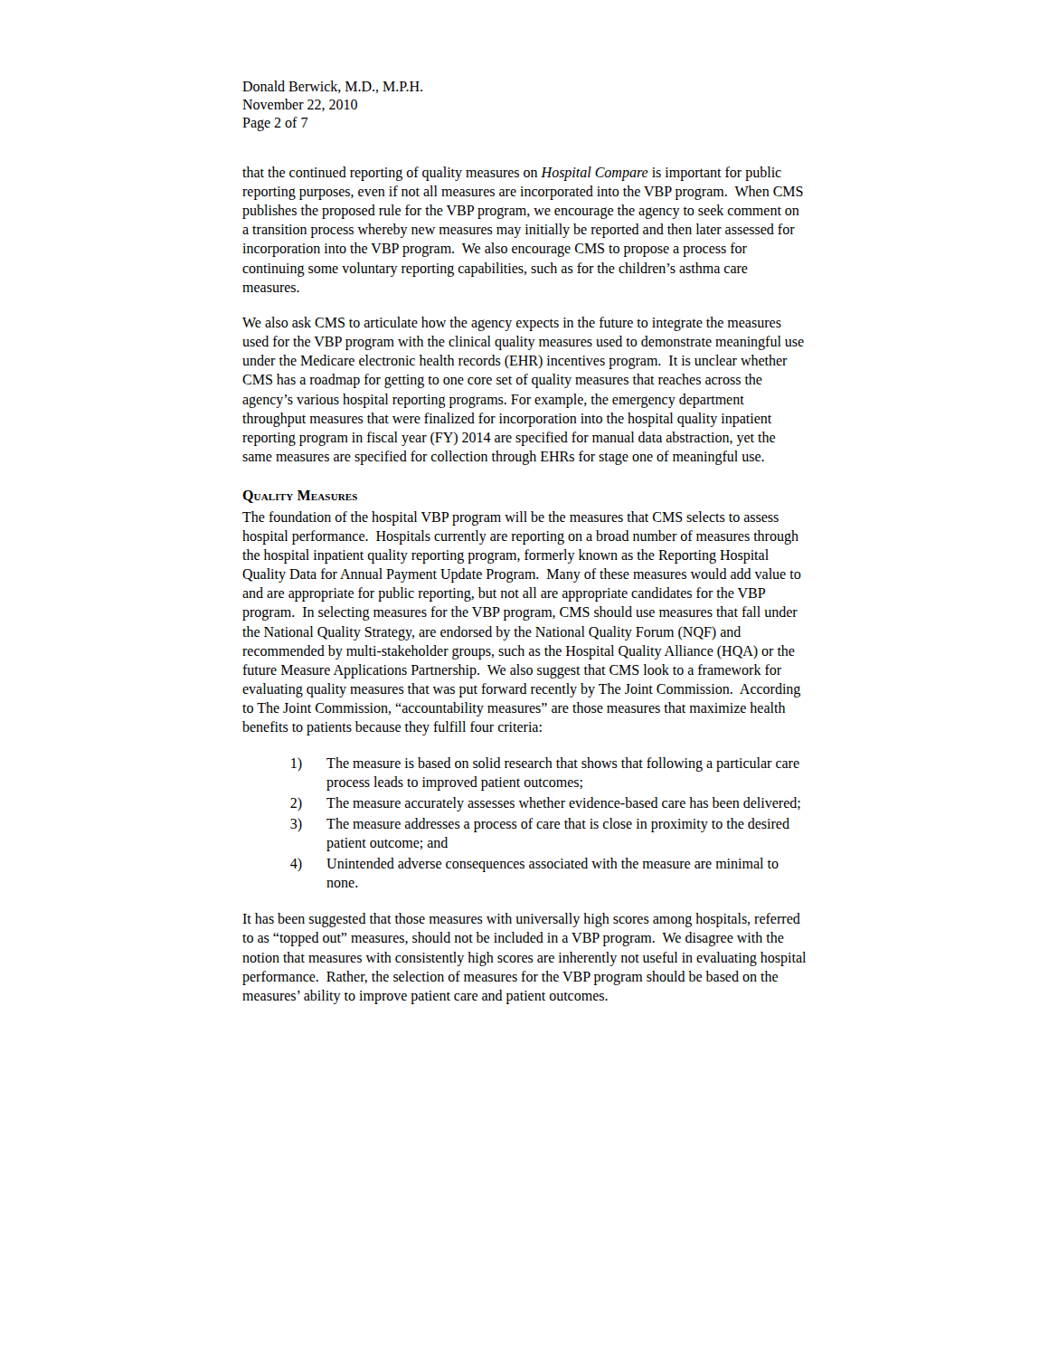Donald Berwick, M.D., M.P.H.
November 22, 2010
Page 2 of 7
that the continued reporting of quality measures on Hospital Compare is important for public reporting purposes, even if not all measures are incorporated into the VBP program. When CMS publishes the proposed rule for the VBP program, we encourage the agency to seek comment on a transition process whereby new measures may initially be reported and then later assessed for incorporation into the VBP program. We also encourage CMS to propose a process for continuing some voluntary reporting capabilities, such as for the children’s asthma care measures.
We also ask CMS to articulate how the agency expects in the future to integrate the measures used for the VBP program with the clinical quality measures used to demonstrate meaningful use under the Medicare electronic health records (EHR) incentives program. It is unclear whether CMS has a roadmap for getting to one core set of quality measures that reaches across the agency’s various hospital reporting programs. For example, the emergency department throughput measures that were finalized for incorporation into the hospital quality inpatient reporting program in fiscal year (FY) 2014 are specified for manual data abstraction, yet the same measures are specified for collection through EHRs for stage one of meaningful use.
Quality Measures
The foundation of the hospital VBP program will be the measures that CMS selects to assess hospital performance. Hospitals currently are reporting on a broad number of measures through the hospital inpatient quality reporting program, formerly known as the Reporting Hospital Quality Data for Annual Payment Update Program. Many of these measures would add value to and are appropriate for public reporting, but not all are appropriate candidates for the VBP program. In selecting measures for the VBP program, CMS should use measures that fall under the National Quality Strategy, are endorsed by the National Quality Forum (NQF) and recommended by multi-stakeholder groups, such as the Hospital Quality Alliance (HQA) or the future Measure Applications Partnership. We also suggest that CMS look to a framework for evaluating quality measures that was put forward recently by The Joint Commission. According to The Joint Commission, “accountability measures” are those measures that maximize health benefits to patients because they fulfill four criteria:
The measure is based on solid research that shows that following a particular care process leads to improved patient outcomes;
The measure accurately assesses whether evidence-based care has been delivered;
The measure addresses a process of care that is close in proximity to the desired patient outcome; and
Unintended adverse consequences associated with the measure are minimal to none.
It has been suggested that those measures with universally high scores among hospitals, referred to as “topped out” measures, should not be included in a VBP program. We disagree with the notion that measures with consistently high scores are inherently not useful in evaluating hospital performance. Rather, the selection of measures for the VBP program should be based on the measures’ ability to improve patient care and patient outcomes.